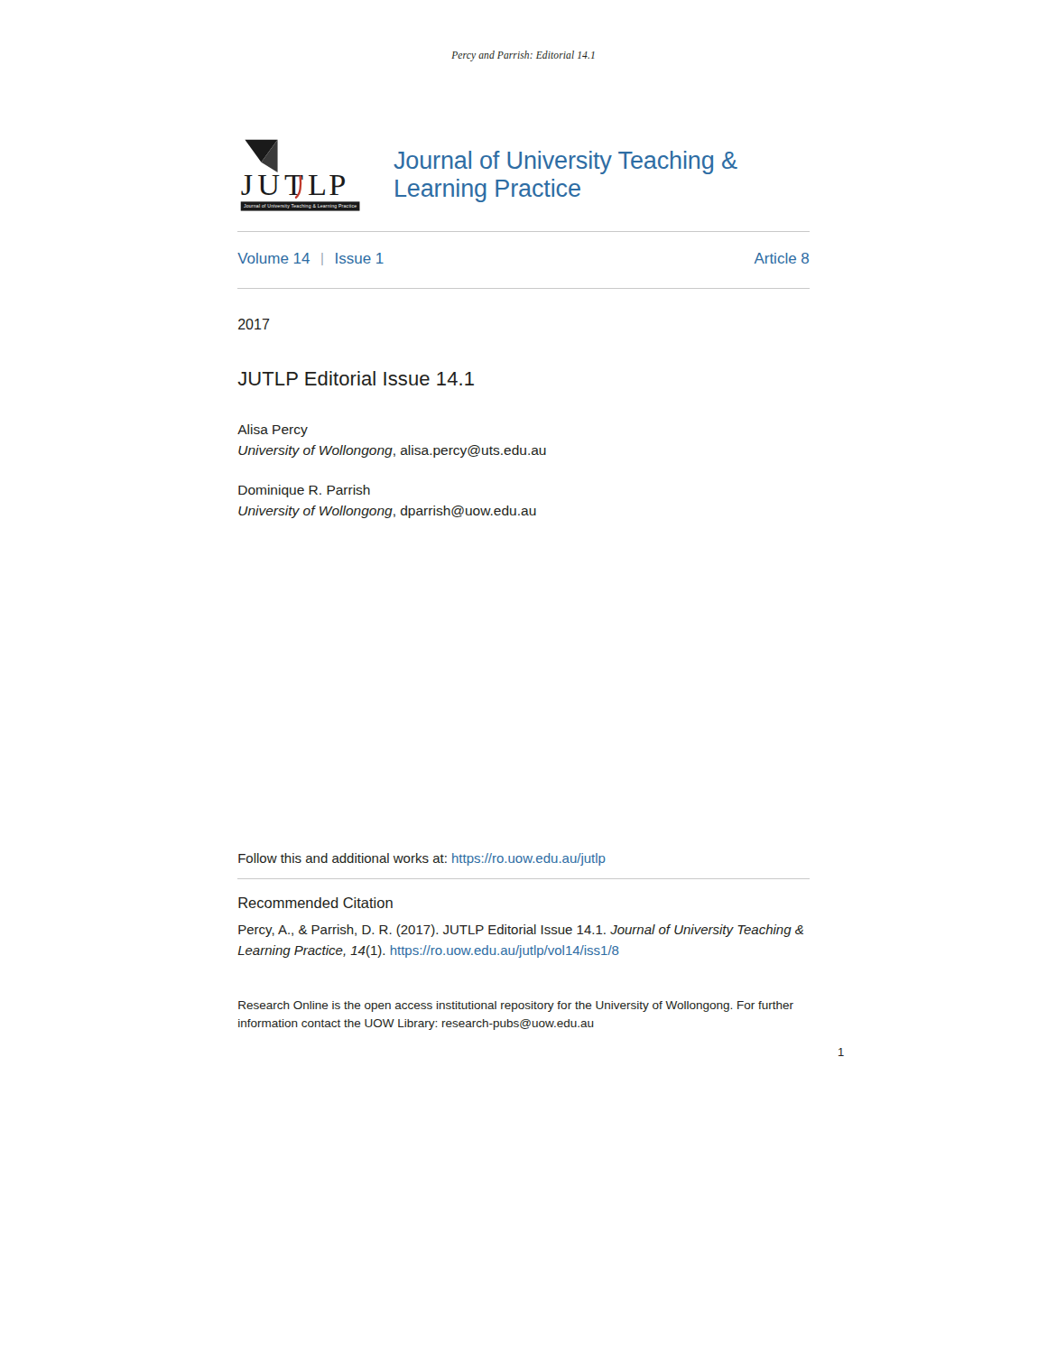Percy and Parrish: Editorial 14.1
J U T L P Journal of University Teaching & Learning Practice
Journal of University Teaching & Learning Practice
Volume 14 | Issue 1
Article 8
2017
JUTLP Editorial Issue 14.1
Alisa Percy
University of Wollongong, alisa.percy@uts.edu.au
Dominique R. Parrish
University of Wollongong, dparrish@uow.edu.au
Follow this and additional works at: https://ro.uow.edu.au/jutlp
Recommended Citation
Percy, A., & Parrish, D. R. (2017). JUTLP Editorial Issue 14.1. Journal of University Teaching & Learning Practice, 14(1). https://ro.uow.edu.au/jutlp/vol14/iss1/8
Research Online is the open access institutional repository for the University of Wollongong. For further information contact the UOW Library: research-pubs@uow.edu.au
1